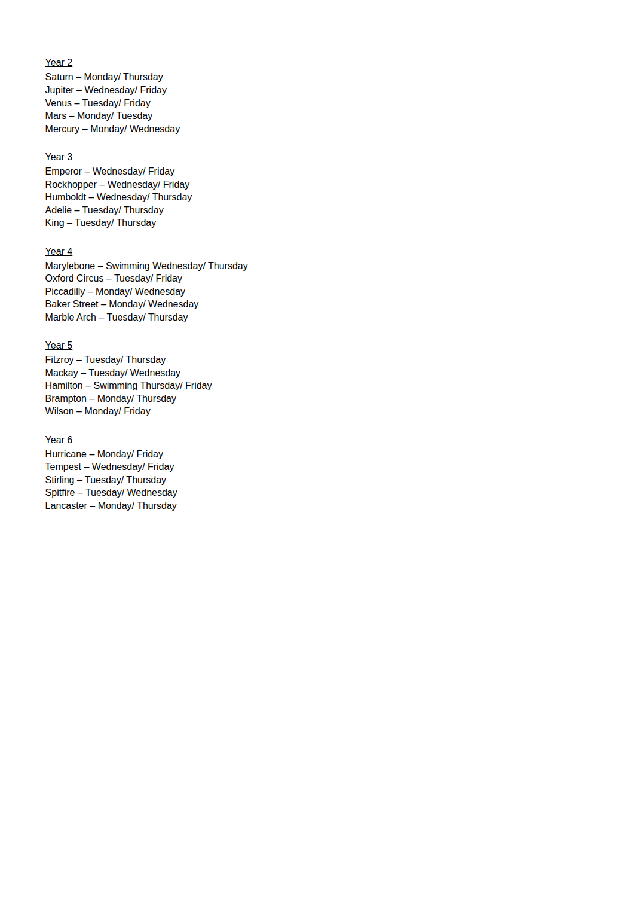Year 2
Saturn – Monday/ Thursday
Jupiter – Wednesday/ Friday
Venus – Tuesday/ Friday
Mars – Monday/ Tuesday
Mercury – Monday/ Wednesday
Year 3
Emperor – Wednesday/ Friday
Rockhopper – Wednesday/ Friday
Humboldt – Wednesday/ Thursday
Adelie – Tuesday/ Thursday
King – Tuesday/ Thursday
Year 4
Marylebone – Swimming Wednesday/ Thursday
Oxford Circus – Tuesday/ Friday
Piccadilly – Monday/ Wednesday
Baker Street – Monday/ Wednesday
Marble Arch – Tuesday/ Thursday
Year 5
Fitzroy – Tuesday/ Thursday
Mackay – Tuesday/ Wednesday
Hamilton – Swimming Thursday/ Friday
Brampton – Monday/ Thursday
Wilson – Monday/ Friday
Year 6
Hurricane – Monday/ Friday
Tempest – Wednesday/ Friday
Stirling – Tuesday/ Thursday
Spitfire – Tuesday/ Wednesday
Lancaster – Monday/ Thursday